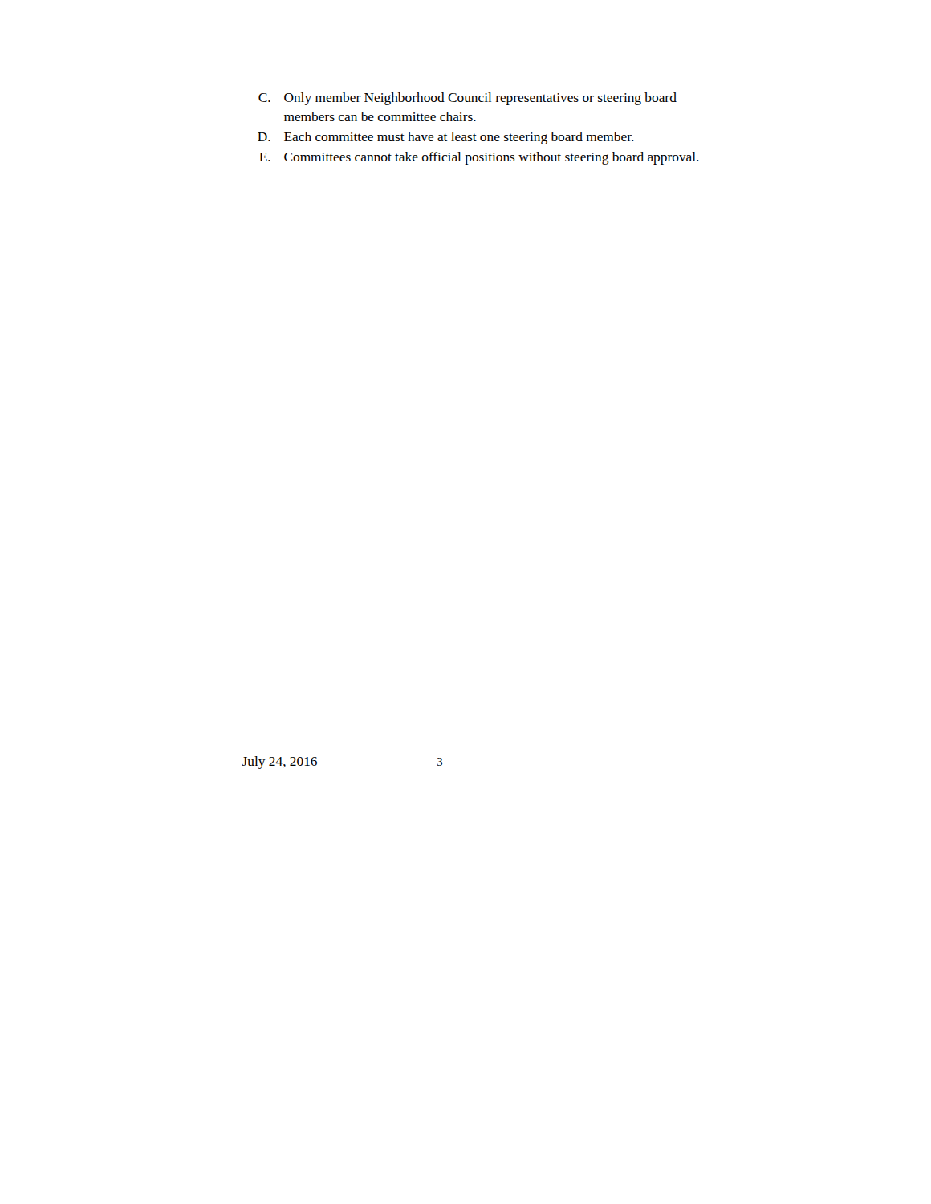Only member Neighborhood Council representatives or steering board members can be committee chairs.
Each committee must have at least one steering board member.
Committees cannot take official positions without steering board approval.
July 24, 2016 3